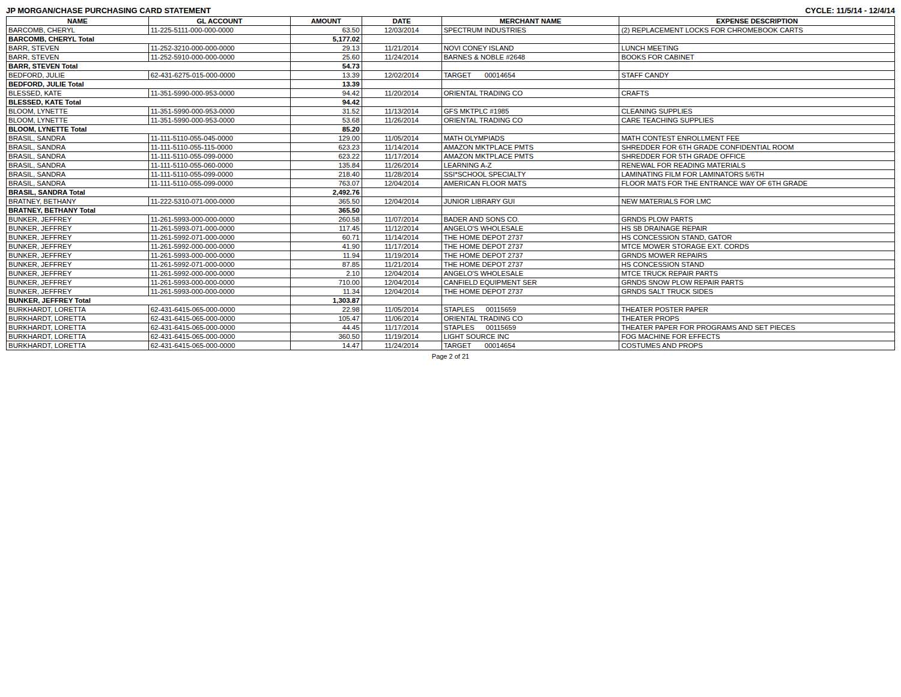JP MORGAN/CHASE PURCHASING CARD STATEMENT CYCLE: 11/5/14 - 12/4/14
| NAME | GL ACCOUNT | AMOUNT | DATE | MERCHANT NAME | EXPENSE DESCRIPTION |
| --- | --- | --- | --- | --- | --- |
| BARCOMB, CHERYL | 11-225-5111-000-000-0000 | 63.50 | 12/03/2014 | SPECTRUM INDUSTRIES | (2) REPLACEMENT LOCKS FOR CHROMEBOOK CARTS |
| BARCOMB, CHERYL Total | 5,177.02 | | | |
| BARR, STEVEN | 11-252-3210-000-000-0000 | 29.13 | 11/21/2014 | NOVI CONEY ISLAND | LUNCH MEETING |
| BARR, STEVEN | 11-252-5910-000-000-0000 | 25.60 | 11/24/2014 | BARNES & NOBLE #2648 | BOOKS FOR CABINET |
| BARR, STEVEN Total | 54.73 | | | |
| BEDFORD, JULIE | 62-431-6275-015-000-0000 | 13.39 | 12/02/2014 | TARGET 00014654 | STAFF CANDY |
| BEDFORD, JULIE Total | 13.39 | | | |
| BLESSED, KATE | 11-351-5990-000-953-0000 | 94.42 | 11/20/2014 | ORIENTAL TRADING CO | CRAFTS |
| BLESSED, KATE Total | 94.42 | | | |
| BLOOM, LYNETTE | 11-351-5990-000-953-0000 | 31.52 | 11/13/2014 | GFS MKTPLC #1985 | CLEANING SUPPLIES |
| BLOOM, LYNETTE | 11-351-5990-000-953-0000 | 53.68 | 11/26/2014 | ORIENTAL TRADING CO | CARE TEACHING SUPPLIES |
| BLOOM, LYNETTE Total | 85.20 | | | |
| BRASIL, SANDRA | 11-111-5110-055-045-0000 | 129.00 | 11/05/2014 | MATH OLYMPIADS | MATH CONTEST ENROLLMENT FEE |
| BRASIL, SANDRA | 11-111-5110-055-115-0000 | 623.23 | 11/14/2014 | AMAZON MKTPLACE PMTS | SHREDDER FOR 6TH GRADE CONFIDENTIAL ROOM |
| BRASIL, SANDRA | 11-111-5110-055-099-0000 | 623.22 | 11/17/2014 | AMAZON MKTPLACE PMTS | SHREDDER FOR 5TH GRADE OFFICE |
| BRASIL, SANDRA | 11-111-5110-055-060-0000 | 135.84 | 11/26/2014 | LEARNING A-Z | RENEWAL FOR READING MATERIALS |
| BRASIL, SANDRA | 11-111-5110-055-099-0000 | 218.40 | 11/28/2014 | SSI*SCHOOL SPECIALTY | LAMINATING FILM FOR LAMINATORS 5/6TH |
| BRASIL, SANDRA | 11-111-5110-055-099-0000 | 763.07 | 12/04/2014 | AMERICAN FLOOR MATS | FLOOR MATS FOR THE ENTRANCE WAY OF 6TH GRADE |
| BRASIL, SANDRA Total | 2,492.76 | | | |
| BRATNEY, BETHANY | 11-222-5310-071-000-0000 | 365.50 | 12/04/2014 | JUNIOR LIBRARY GUI | NEW MATERIALS FOR LMC |
| BRATNEY, BETHANY Total | 365.50 | | | |
| BUNKER, JEFFREY | 11-261-5993-000-000-0000 | 260.58 | 11/07/2014 | BADER AND SONS CO. | GRNDS PLOW PARTS |
| BUNKER, JEFFREY | 11-261-5993-071-000-0000 | 117.45 | 11/12/2014 | ANGELO'S WHOLESALE | HS SB DRAINAGE REPAIR |
| BUNKER, JEFFREY | 11-261-5992-071-000-0000 | 60.71 | 11/14/2014 | THE HOME DEPOT 2737 | HS CONCESSION STAND, GATOR |
| BUNKER, JEFFREY | 11-261-5992-000-000-0000 | 41.90 | 11/17/2014 | THE HOME DEPOT 2737 | MTCE MOWER STORAGE EXT. CORDS |
| BUNKER, JEFFREY | 11-261-5993-000-000-0000 | 11.94 | 11/19/2014 | THE HOME DEPOT 2737 | GRNDS MOWER REPAIRS |
| BUNKER, JEFFREY | 11-261-5992-071-000-0000 | 87.85 | 11/21/2014 | THE HOME DEPOT 2737 | HS CONCESSION STAND |
| BUNKER, JEFFREY | 11-261-5992-000-000-0000 | 2.10 | 12/04/2014 | ANGELO'S WHOLESALE | MTCE TRUCK REPAIR PARTS |
| BUNKER, JEFFREY | 11-261-5993-000-000-0000 | 710.00 | 12/04/2014 | CANFIELD EQUIPMENT SER | GRNDS SNOW PLOW REPAIR PARTS |
| BUNKER, JEFFREY | 11-261-5993-000-000-0000 | 11.34 | 12/04/2014 | THE HOME DEPOT 2737 | GRNDS SALT TRUCK SIDES |
| BUNKER, JEFFREY Total | 1,303.87 | | | |
| BURKHARDT, LORETTA | 62-431-6415-065-000-0000 | 22.98 | 11/05/2014 | STAPLES 00115659 | THEATER POSTER PAPER |
| BURKHARDT, LORETTA | 62-431-6415-065-000-0000 | 105.47 | 11/06/2014 | ORIENTAL TRADING CO | THEATER PROPS |
| BURKHARDT, LORETTA | 62-431-6415-065-000-0000 | 44.45 | 11/17/2014 | STAPLES 00115659 | THEATER PAPER FOR PROGRAMS AND SET PIECES |
| BURKHARDT, LORETTA | 62-431-6415-065-000-0000 | 360.50 | 11/19/2014 | LIGHT SOURCE INC | FOG MACHINE FOR EFFECTS |
| BURKHARDT, LORETTA | 62-431-6415-065-000-0000 | 14.47 | 11/24/2014 | TARGET 00014654 | COSTUMES AND PROPS |
Page 2 of 21